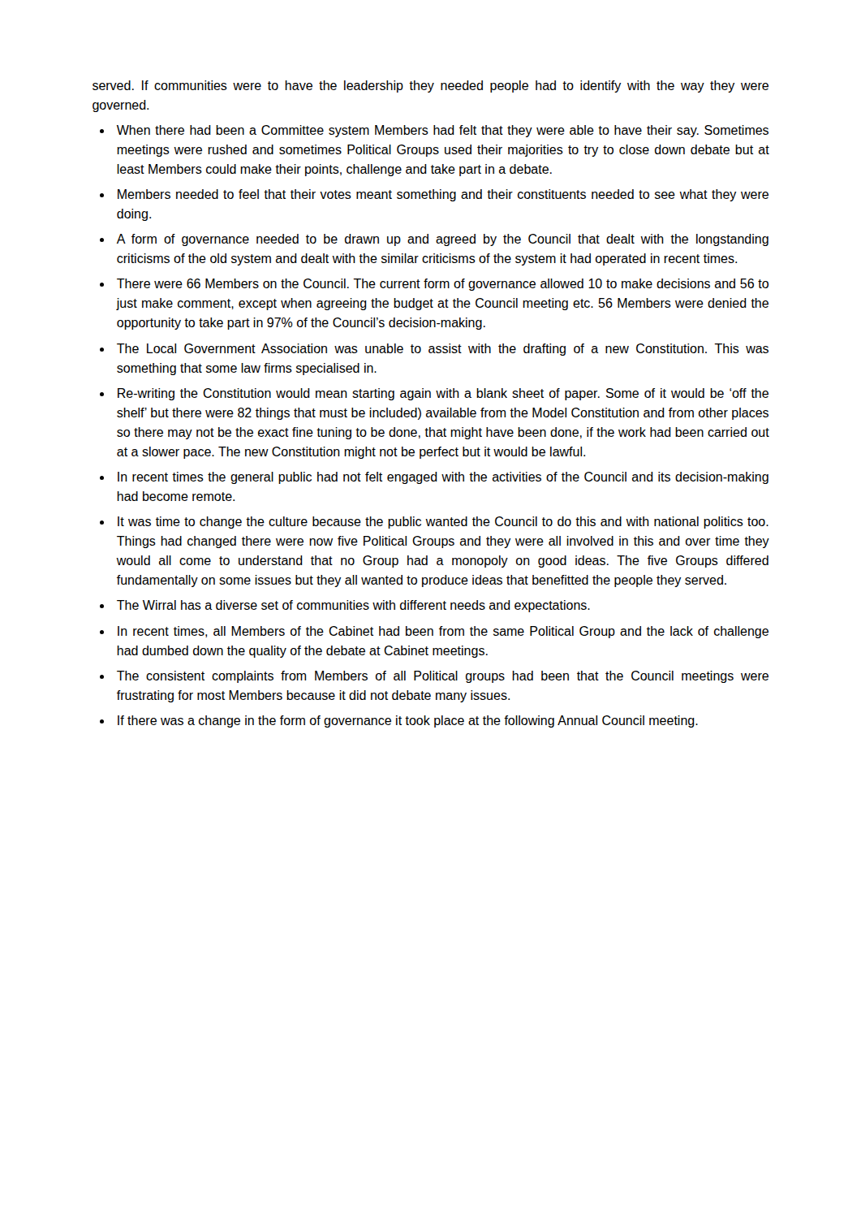served. If communities were to have the leadership they needed people had to identify with the way they were governed.
When there had been a Committee system Members had felt that they were able to have their say. Sometimes meetings were rushed and sometimes Political Groups used their majorities to try to close down debate but at least Members could make their points, challenge and take part in a debate.
Members needed to feel that their votes meant something and their constituents needed to see what they were doing.
A form of governance needed to be drawn up and agreed by the Council that dealt with the longstanding criticisms of the old system and dealt with the similar criticisms of the system it had operated in recent times.
There were 66 Members on the Council. The current form of governance allowed 10 to make decisions and 56 to just make comment, except when agreeing the budget at the Council meeting etc. 56 Members were denied the opportunity to take part in 97% of the Council’s decision-making.
The Local Government Association was unable to assist with the drafting of a new Constitution. This was something that some law firms specialised in.
Re-writing the Constitution would mean starting again with a blank sheet of paper. Some of it would be ‘off the shelf’ but there were 82 things that must be included) available from the Model Constitution and from other places so there may not be the exact fine tuning to be done, that might have been done, if the work had been carried out at a slower pace. The new Constitution might not be perfect but it would be lawful.
In recent times the general public had not felt engaged with the activities of the Council and its decision-making had become remote.
It was time to change the culture because the public wanted the Council to do this and with national politics too. Things had changed there were now five Political Groups and they were all involved in this and over time they would all come to understand that no Group had a monopoly on good ideas. The five Groups differed fundamentally on some issues but they all wanted to produce ideas that benefitted the people they served.
The Wirral has a diverse set of communities with different needs and expectations.
In recent times, all Members of the Cabinet had been from the same Political Group and the lack of challenge had dumbed down the quality of the debate at Cabinet meetings.
The consistent complaints from Members of all Political groups had been that the Council meetings were frustrating for most Members because it did not debate many issues.
If there was a change in the form of governance it took place at the following Annual Council meeting.